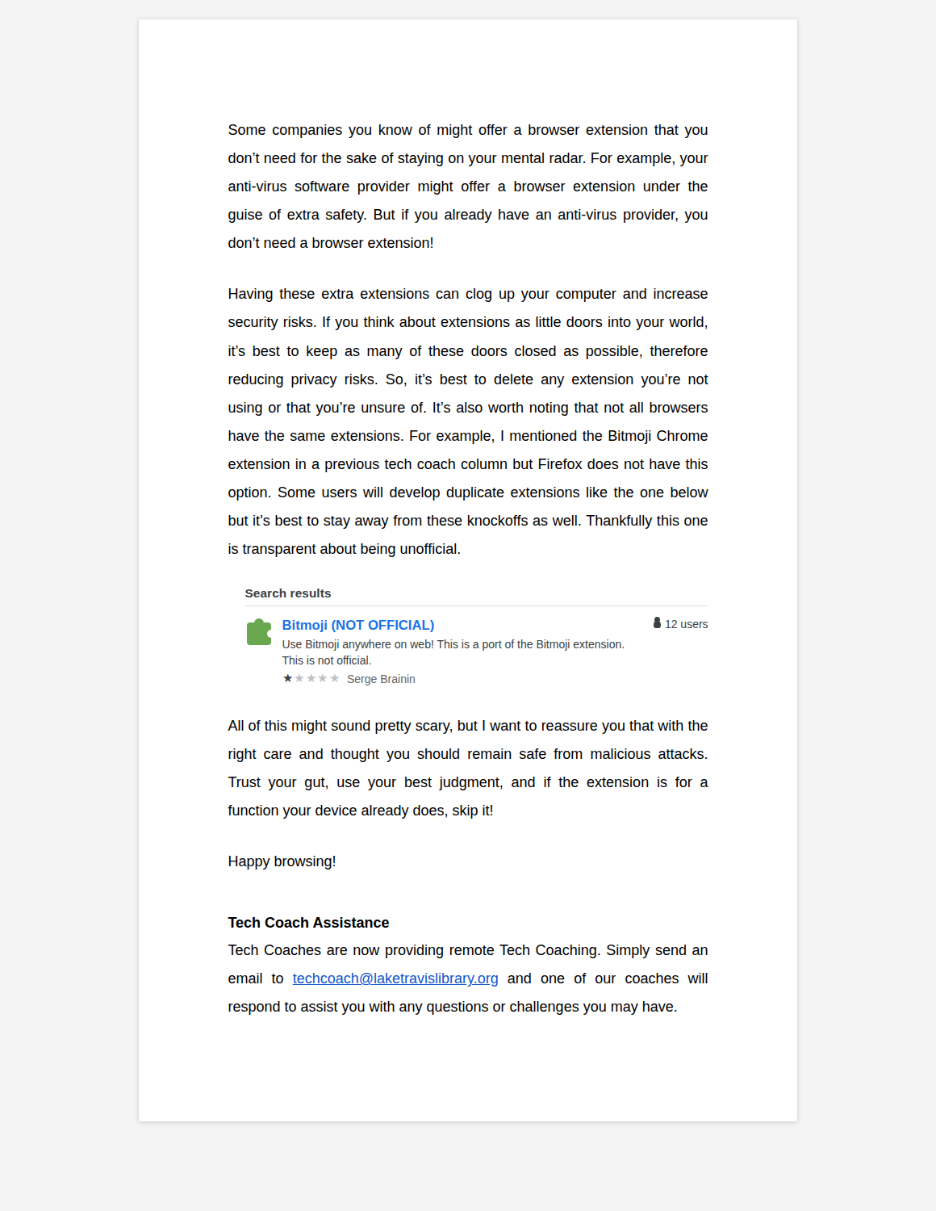Some companies you know of might offer a browser extension that you don’t need for the sake of staying on your mental radar. For example, your anti-virus software provider might offer a browser extension under the guise of extra safety. But if you already have an anti-virus provider, you don’t need a browser extension!
Having these extra extensions can clog up your computer and increase security risks. If you think about extensions as little doors into your world, it’s best to keep as many of these doors closed as possible, therefore reducing privacy risks. So, it’s best to delete any extension you’re not using or that you’re unsure of. It’s also worth noting that not all browsers have the same extensions. For example, I mentioned the Bitmoji Chrome extension in a previous tech coach column but Firefox does not have this option. Some users will develop duplicate extensions like the one below but it’s best to stay away from these knockoffs as well. Thankfully this one is transparent about being unofficial.
Search results
Bitmoji (NOT OFFICIAL)
Use Bitmoji anywhere on web! This is a port of the Bitmoji extension. This is not official.
★★★★★ Serge Brainin
12 users
All of this might sound pretty scary, but I want to reassure you that with the right care and thought you should remain safe from malicious attacks. Trust your gut, use your best judgment, and if the extension is for a function your device already does, skip it!
Happy browsing!
Tech Coach Assistance
Tech Coaches are now providing remote Tech Coaching. Simply send an email to techcoach@laketravislibrary.org and one of our coaches will respond to assist you with any questions or challenges you may have.